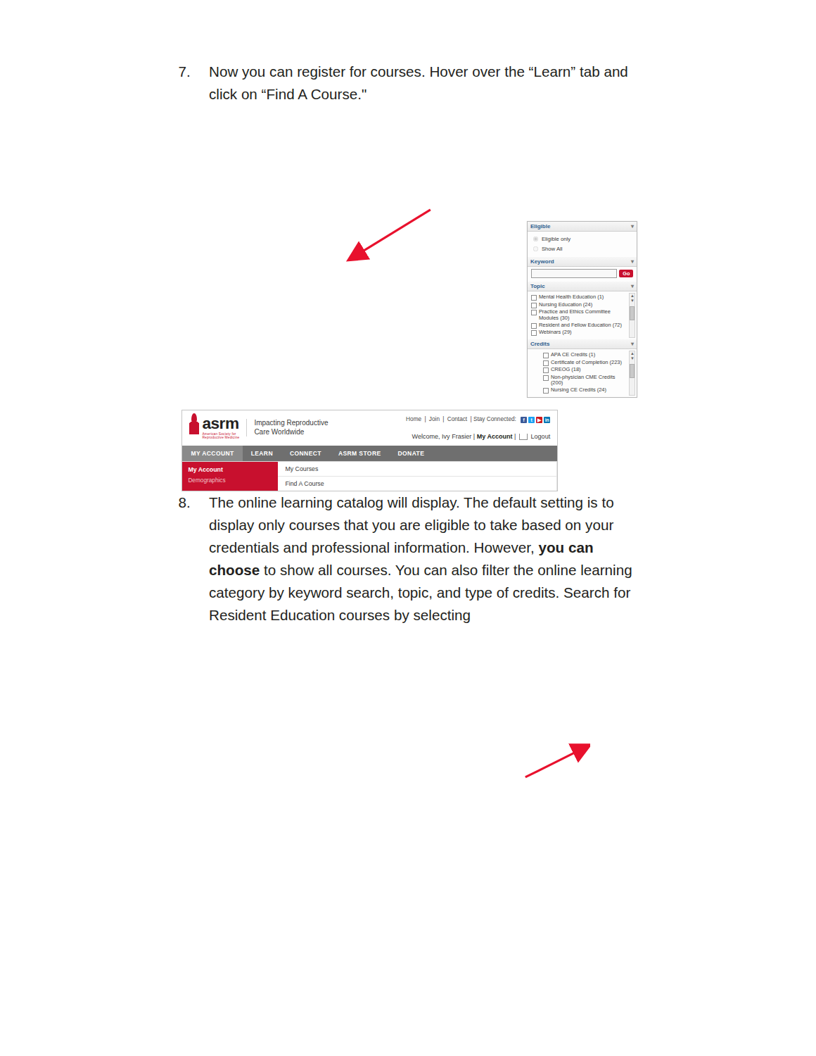7. Now you can register for courses. Hover over the “Learn” tab and click on “Find A Course."
Eligible▾
Eligible only Show All
Keyword▾
Go
Topic▾
▲
▼
Mental Health Education (1)
Nursing Education (24)
Practice and Ethics Committee Modules (30)
Resident and Fellow Education (72)
Webinars (29)
Credits▾
▲
▼
APA CE Credits (1)
Certificate of Completion (223)
CREOG (18)
Non-physician CME Credits (200)
Nursing CE Credits (24)
asrm
American Society for
Reproductive Medicine
Impacting Reproductive
Care Worldwide
Home | Join | Contact | Stay Connected: ft▶in
Welcome, Ivy Frasier | My Account | Logout
MY ACCOUNT
LEARN
CONNECT
ASRM STORE
DONATE
My Account
Demographics
My Courses
Find A Course
8. The online learning catalog will display. The default setting is to display only courses that you are eligible to take based on your credentials and professional information. However, you can choose to show all courses. You can also filter the online learning category by keyword search, topic, and type of credits. Search for Resident Education courses by selecting